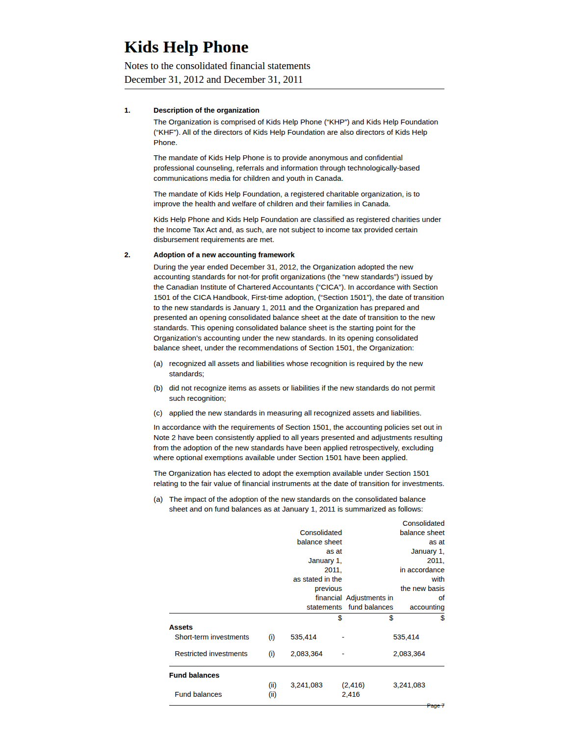Kids Help Phone
Notes to the consolidated financial statements
December 31, 2012 and December 31, 2011
1.
Description of the organization
The Organization is comprised of Kids Help Phone (“KHP”) and Kids Help Foundation (“KHF”). All of the directors of Kids Help Foundation are also directors of Kids Help Phone.
The mandate of Kids Help Phone is to provide anonymous and confidential professional counseling, referrals and information through technologically-based communications media for children and youth in Canada.
The mandate of Kids Help Foundation, a registered charitable organization, is to improve the health and welfare of children and their families in Canada.
Kids Help Phone and Kids Help Foundation are classified as registered charities under the Income Tax Act and, as such, are not subject to income tax provided certain disbursement requirements are met.
2.
Adoption of a new accounting framework
During the year ended December 31, 2012, the Organization adopted the new accounting standards for not-for profit organizations (the “new standards”) issued by the Canadian Institute of Chartered Accountants (“CICA”). In accordance with Section 1501 of the CICA Handbook, First-time adoption, (“Section 1501”), the date of transition to the new standards is January 1, 2011 and the Organization has prepared and presented an opening consolidated balance sheet at the date of transition to the new standards. This opening consolidated balance sheet is the starting point for the Organization’s accounting under the new standards. In its opening consolidated balance sheet, under the recommendations of Section 1501, the Organization:
(a)
recognized all assets and liabilities whose recognition is required by the new standards;
(b)
did not recognize items as assets or liabilities if the new standards do not permit such recognition;
(c)
applied the new standards in measuring all recognized assets and liabilities.
In accordance with the requirements of Section 1501, the accounting policies set out in Note 2 have been consistently applied to all years presented and adjustments resulting from the adoption of the new standards have been applied retrospectively, excluding where optional exemptions available under Section 1501 have been applied.
The Organization has elected to adopt the exemption available under Section 1501 relating to the fair value of financial instruments at the date of transition for investments.
(a)
The impact of the adoption of the new standards on the consolidated balance sheet and on fund balances as at January 1, 2011 is summarized as follows:
| | | Consolidated balance sheet as at January 1, 2011, as stated in the previous financial statements | Adjustments in fund balances | Consolidated balance sheet as at January 1, 2011, in accordance with the new basis of accounting |
| | | $ | $ | $ |
| Assets |
| Short-term investments | (i) | 535,414 | - | 535,414 |
| Restricted investments | (i) | 2,083,364 | - | 2,083,364 |
| Fund balances |
| Fund balances | (ii) (ii) | 3,241,083 | (2,416) 2,416 | 3,241,083 |
Page 7